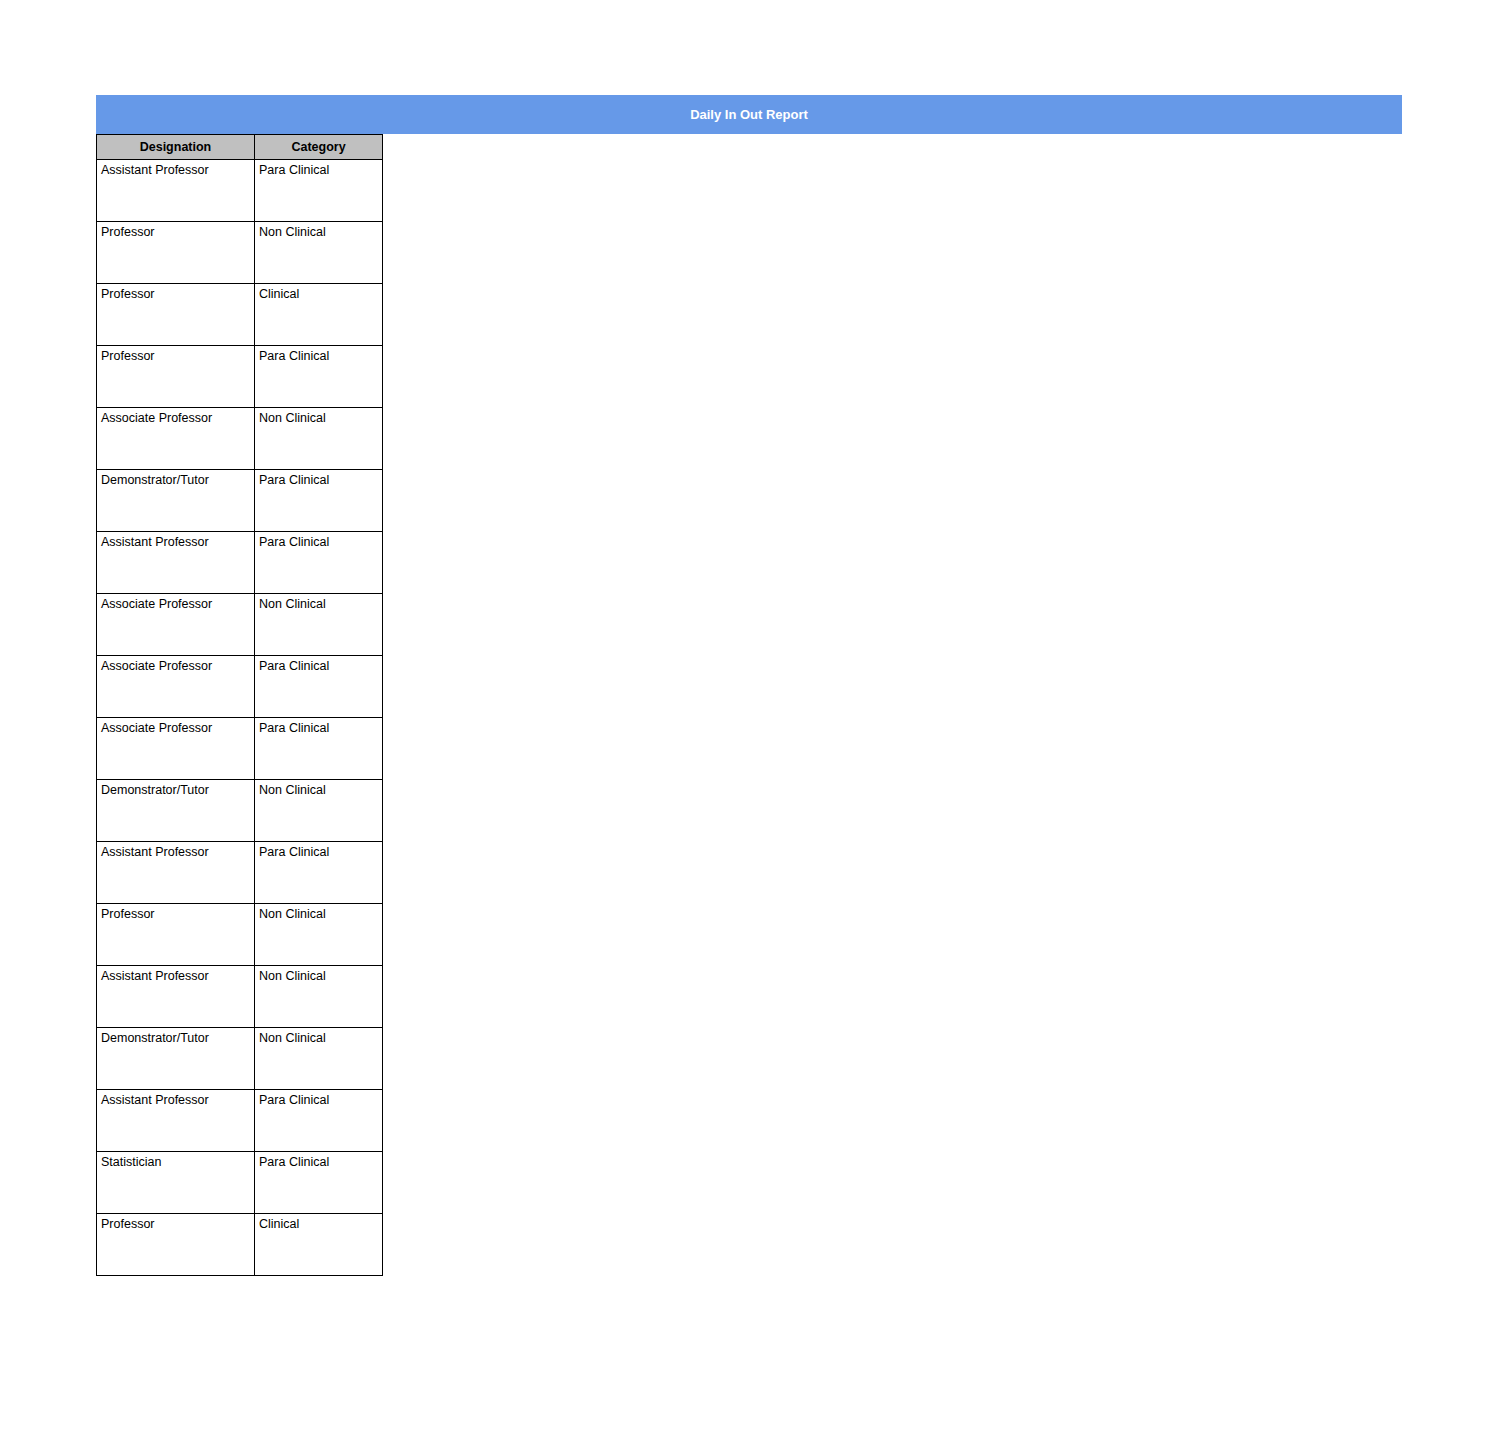Daily In Out Report
| Designation | Category |
| --- | --- |
| Assistant Professor | Para Clinical |
| Professor | Non Clinical |
| Professor | Clinical |
| Professor | Para Clinical |
| Associate Professor | Non Clinical |
| Demonstrator/Tutor | Para Clinical |
| Assistant Professor | Para Clinical |
| Associate Professor | Non Clinical |
| Associate Professor | Para Clinical |
| Associate Professor | Para Clinical |
| Demonstrator/Tutor | Non Clinical |
| Assistant Professor | Para Clinical |
| Professor | Non Clinical |
| Assistant Professor | Non Clinical |
| Demonstrator/Tutor | Non Clinical |
| Assistant Professor | Para Clinical |
| Statistician | Para Clinical |
| Professor | Clinical |